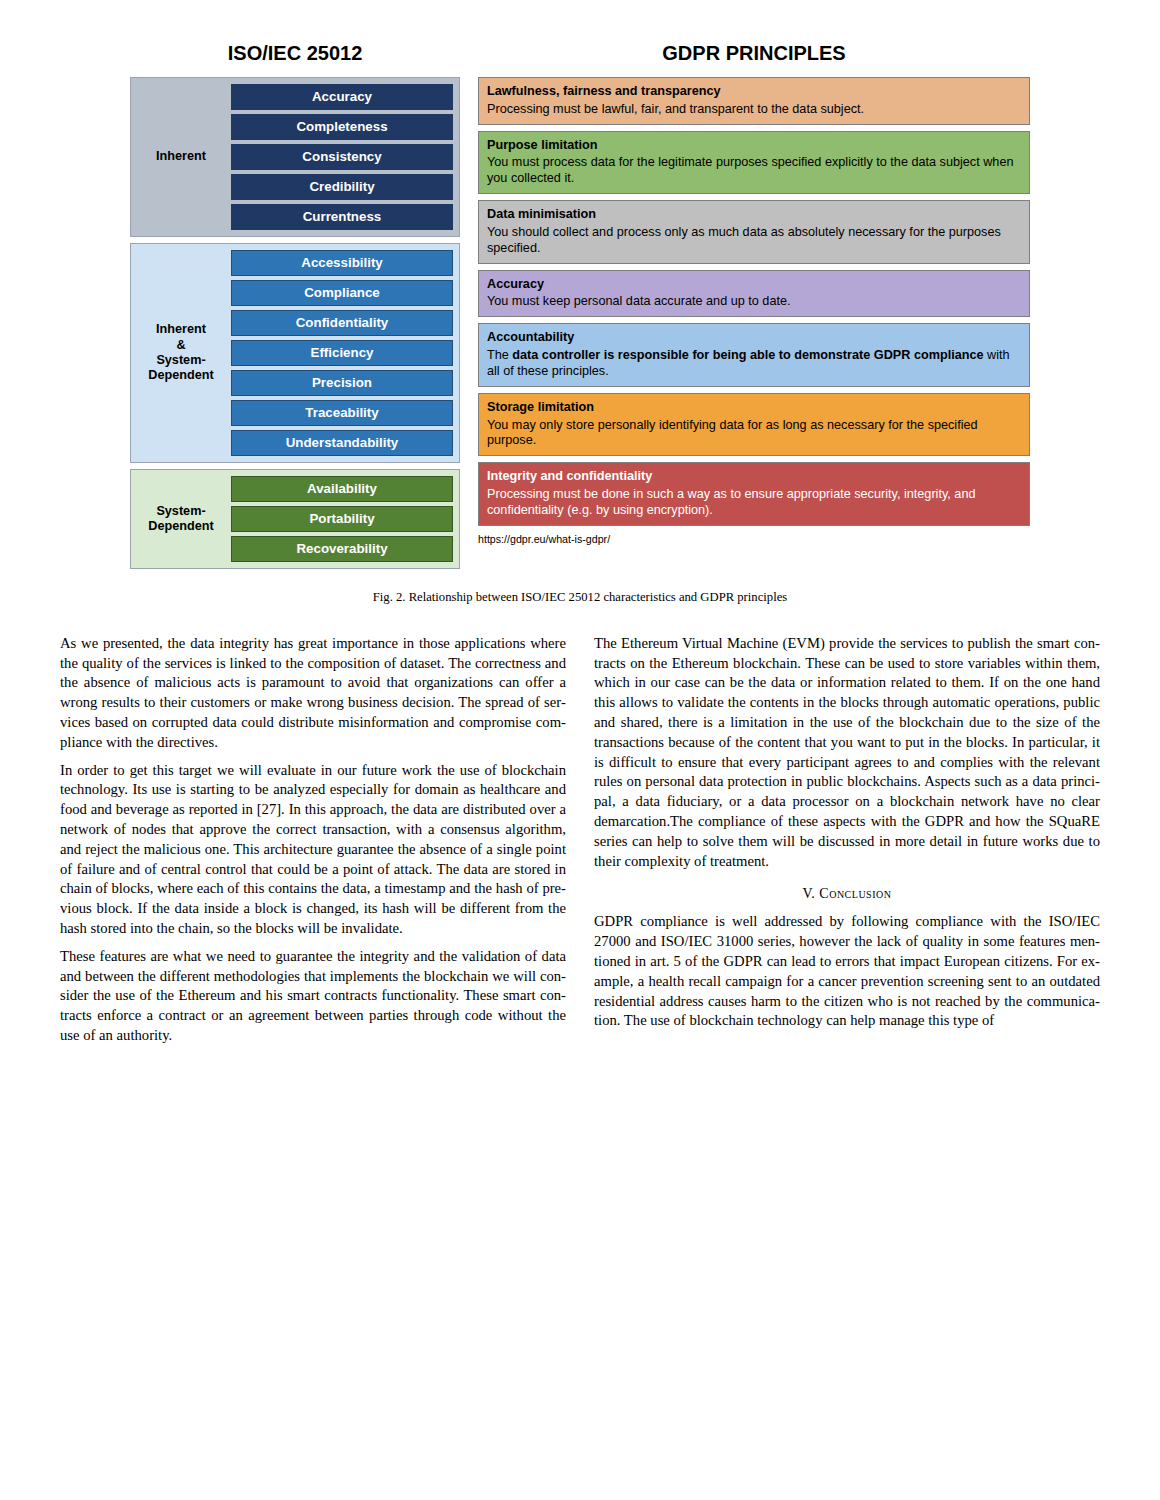ISO/IEC 25012
Inherent
Accuracy
Completeness
Consistency
Credibility
Currentness
Inherent
&
System-
Dependent
Accessibility
Compliance
Confidentiality
Efficiency
Precision
Traceability
Understandability
System-
Dependent
Availability
Portability
Recoverability
GDPR PRINCIPLES
Lawfulness, fairness and transparency Processing must be lawful, fair, and transparent to the data subject.
Purpose limitation You must process data for the legitimate purposes specified explicitly to the data subject when you collected it.
Data minimisation You should collect and process only as much data as absolutely necessary for the purposes specified.
Accuracy You must keep personal data accurate and up to date.
Accountability The data controller is responsible for being able to demonstrate GDPR compliance with all of these principles.
Storage limitation You may only store personally identifying data for as long as necessary for the specified purpose.
Integrity and confidentiality Processing must be done in such a way as to ensure appropriate security, integrity, and confidentiality (e.g. by using encryption).
https://gdpr.eu/what-is-gdpr/
Fig. 2. Relationship between ISO/IEC 25012 characteristics and GDPR principles
As we presented, the data integrity has great importance in those applications where the quality of the services is linked to the composition of dataset. The correctness and the absence of malicious acts is paramount to avoid that organizations can offer a wrong results to their customers or make wrong business decision. The spread of services based on corrupted data could distribute misinformation and compromise compliance with the directives.
In order to get this target we will evaluate in our future work the use of blockchain technology. Its use is starting to be analyzed especially for domain as healthcare and food and beverage as reported in [27]. In this approach, the data are distributed over a network of nodes that approve the correct transaction, with a consensus algorithm, and reject the malicious one. This architecture guarantee the absence of a single point of failure and of central control that could be a point of attack. The data are stored in chain of blocks, where each of this contains the data, a timestamp and the hash of previous block. If the data inside a block is changed, its hash will be different from the hash stored into the chain, so the blocks will be invalidate.
These features are what we need to guarantee the integrity and the validation of data and between the different methodologies that implements the blockchain we will consider the use of the Ethereum and his smart contracts functionality. These smart contracts enforce a contract or an agreement between parties through code without the use of an authority.
The Ethereum Virtual Machine (EVM) provide the services to publish the smart contracts on the Ethereum blockchain. These can be used to store variables within them, which in our case can be the data or information related to them. If on the one hand this allows to validate the contents in the blocks through automatic operations, public and shared, there is a limitation in the use of the blockchain due to the size of the transactions because of the content that you want to put in the blocks. In particular, it is difficult to ensure that every participant agrees to and complies with the relevant rules on personal data protection in public blockchains. Aspects such as a data principal, a data fiduciary, or a data processor on a blockchain network have no clear demarcation.The compliance of these aspects with the GDPR and how the SQuaRE series can help to solve them will be discussed in more detail in future works due to their complexity of treatment.
V. Conclusion
GDPR compliance is well addressed by following compliance with the ISO/IEC 27000 and ISO/IEC 31000 series, however the lack of quality in some features mentioned in art. 5 of the GDPR can lead to errors that impact European citizens. For example, a health recall campaign for a cancer prevention screening sent to an outdated residential address causes harm to the citizen who is not reached by the communication. The use of blockchain technology can help manage this type of